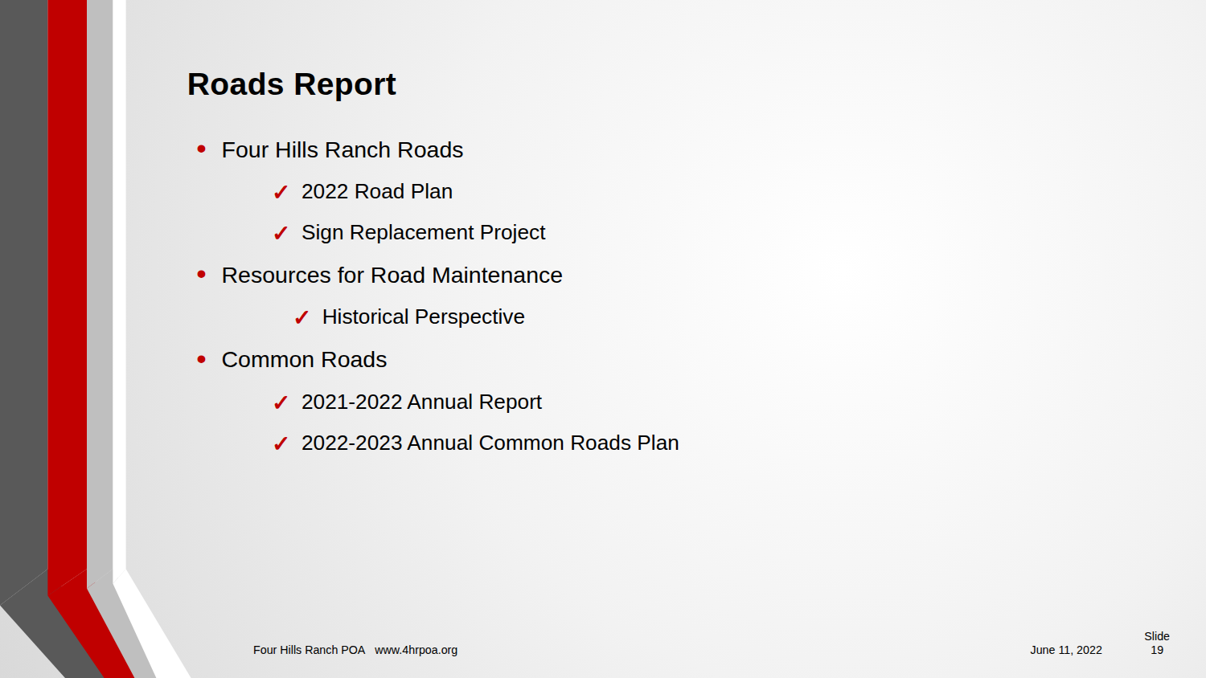Roads Report
Four Hills Ranch Roads
2022 Road Plan
Sign Replacement Project
Resources for Road Maintenance
Historical Perspective
Common Roads
2021-2022 Annual Report
2022-2023 Annual Common Roads Plan
Four Hills Ranch POA www.4hrpoa.org
June 11, 2022 Slide
19